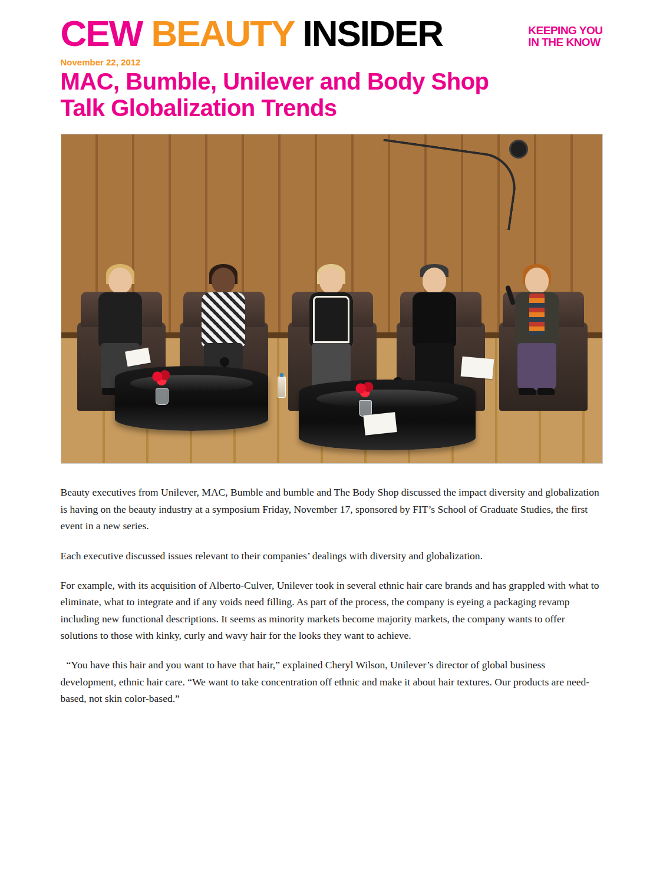CEW BEAUTY INSIDER
KEEPING YOU
IN THE KNOW
November 22, 2012
MAC, Bumble, Unilever and Body Shop
Talk Globalization Trends
Beauty executives from Unilever, MAC, Bumble and bumble and The Body Shop discussed the impact diversity and globalization is having on the beauty industry at a symposium Friday, November 17, sponsored by FIT’s School of Graduate Studies, the first event in a new series.
Each executive discussed issues relevant to their companies’ dealings with diversity and globalization.
For example, with its acquisition of Alberto-Culver, Unilever took in several ethnic hair care brands and has grappled with what to eliminate, what to integrate and if any voids need filling. As part of the process, the company is eyeing a packaging revamp including new functional descriptions. It seems as minority markets become majority markets, the company wants to offer solutions to those with kinky, curly and wavy hair for the looks they want to achieve.
“You have this hair and you want to have that hair,” explained Cheryl Wilson, Unilever’s director of global business development, ethnic hair care. “We want to take concentration off ethnic and make it about hair textures. Our products are need-based, not skin color-based.”